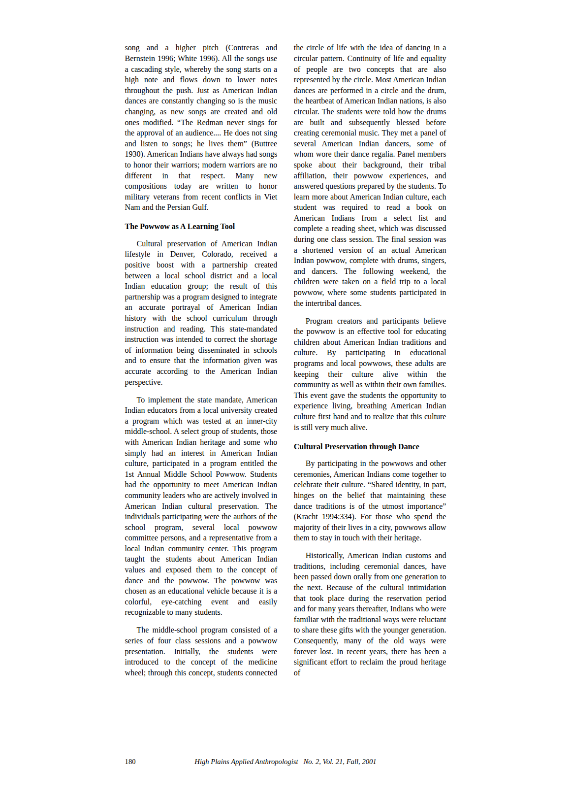song and a higher pitch (Contreras and Bernstein 1996; White 1996). All the songs use a cascading style, whereby the song starts on a high note and flows down to lower notes throughout the push. Just as American Indian dances are constantly changing so is the music changing, as new songs are created and old ones modified. “The Redman never sings for the approval of an audience.... He does not sing and listen to songs; he lives them” (Buttree 1930). American Indians have always had songs to honor their warriors; modern warriors are no different in that respect. Many new compositions today are written to honor military veterans from recent conflicts in Viet Nam and the Persian Gulf.
The Powwow as A Learning Tool
Cultural preservation of American Indian lifestyle in Denver, Colorado, received a positive boost with a partnership created between a local school district and a local Indian education group; the result of this partnership was a program designed to integrate an accurate portrayal of American Indian history with the school curriculum through instruction and reading. This state-mandated instruction was intended to correct the shortage of information being disseminated in schools and to ensure that the information given was accurate according to the American Indian perspective.
To implement the state mandate, American Indian educators from a local university created a program which was tested at an inner-city middle-school. A select group of students, those with American Indian heritage and some who simply had an interest in American Indian culture, participated in a program entitled the 1st Annual Middle School Powwow. Students had the opportunity to meet American Indian community leaders who are actively involved in American Indian cultural preservation. The individuals participating were the authors of the school program, several local powwow committee persons, and a representative from a local Indian community center. This program taught the students about American Indian values and exposed them to the concept of dance and the powwow. The powwow was chosen as an educational vehicle because it is a colorful, eye-catching event and easily recognizable to many students.
The middle-school program consisted of a series of four class sessions and a powwow presentation. Initially, the students were introduced to the concept of the medicine wheel; through this concept, students connected the circle of life with the idea of dancing in a circular pattern. Continuity of life and equality of people are two concepts that are also represented by the circle. Most American Indian dances are performed in a circle and the drum, the heartbeat of American Indian nations, is also circular. The students were told how the drums are built and subsequently blessed before creating ceremonial music. They met a panel of several American Indian dancers, some of whom wore their dance regalia. Panel members spoke about their background, their tribal affiliation, their powwow experiences, and answered questions prepared by the students. To learn more about American Indian culture, each student was required to read a book on American Indians from a select list and complete a reading sheet, which was discussed during one class session. The final session was a shortened version of an actual American Indian powwow, complete with drums, singers, and dancers. The following weekend, the children were taken on a field trip to a local powwow, where some students participated in the intertribal dances.
Program creators and participants believe the powwow is an effective tool for educating children about American Indian traditions and culture. By participating in educational programs and local powwows, these adults are keeping their culture alive within the community as well as within their own families. This event gave the students the opportunity to experience living, breathing American Indian culture first hand and to realize that this culture is still very much alive.
Cultural Preservation through Dance
By participating in the powwows and other ceremonies, American Indians come together to celebrate their culture. “Shared identity, in part, hinges on the belief that maintaining these dance traditions is of the utmost importance” (Kracht 1994:334). For those who spend the majority of their lives in a city, powwows allow them to stay in touch with their heritage.
Historically, American Indian customs and traditions, including ceremonial dances, have been passed down orally from one generation to the next. Because of the cultural intimidation that took place during the reservation period and for many years thereafter, Indians who were familiar with the traditional ways were reluctant to share these gifts with the younger generation. Consequently, many of the old ways were forever lost. In recent years, there has been a significant effort to reclaim the proud heritage of
180
High Plains Applied Anthropologist No. 2, Vol. 21, Fall, 2001